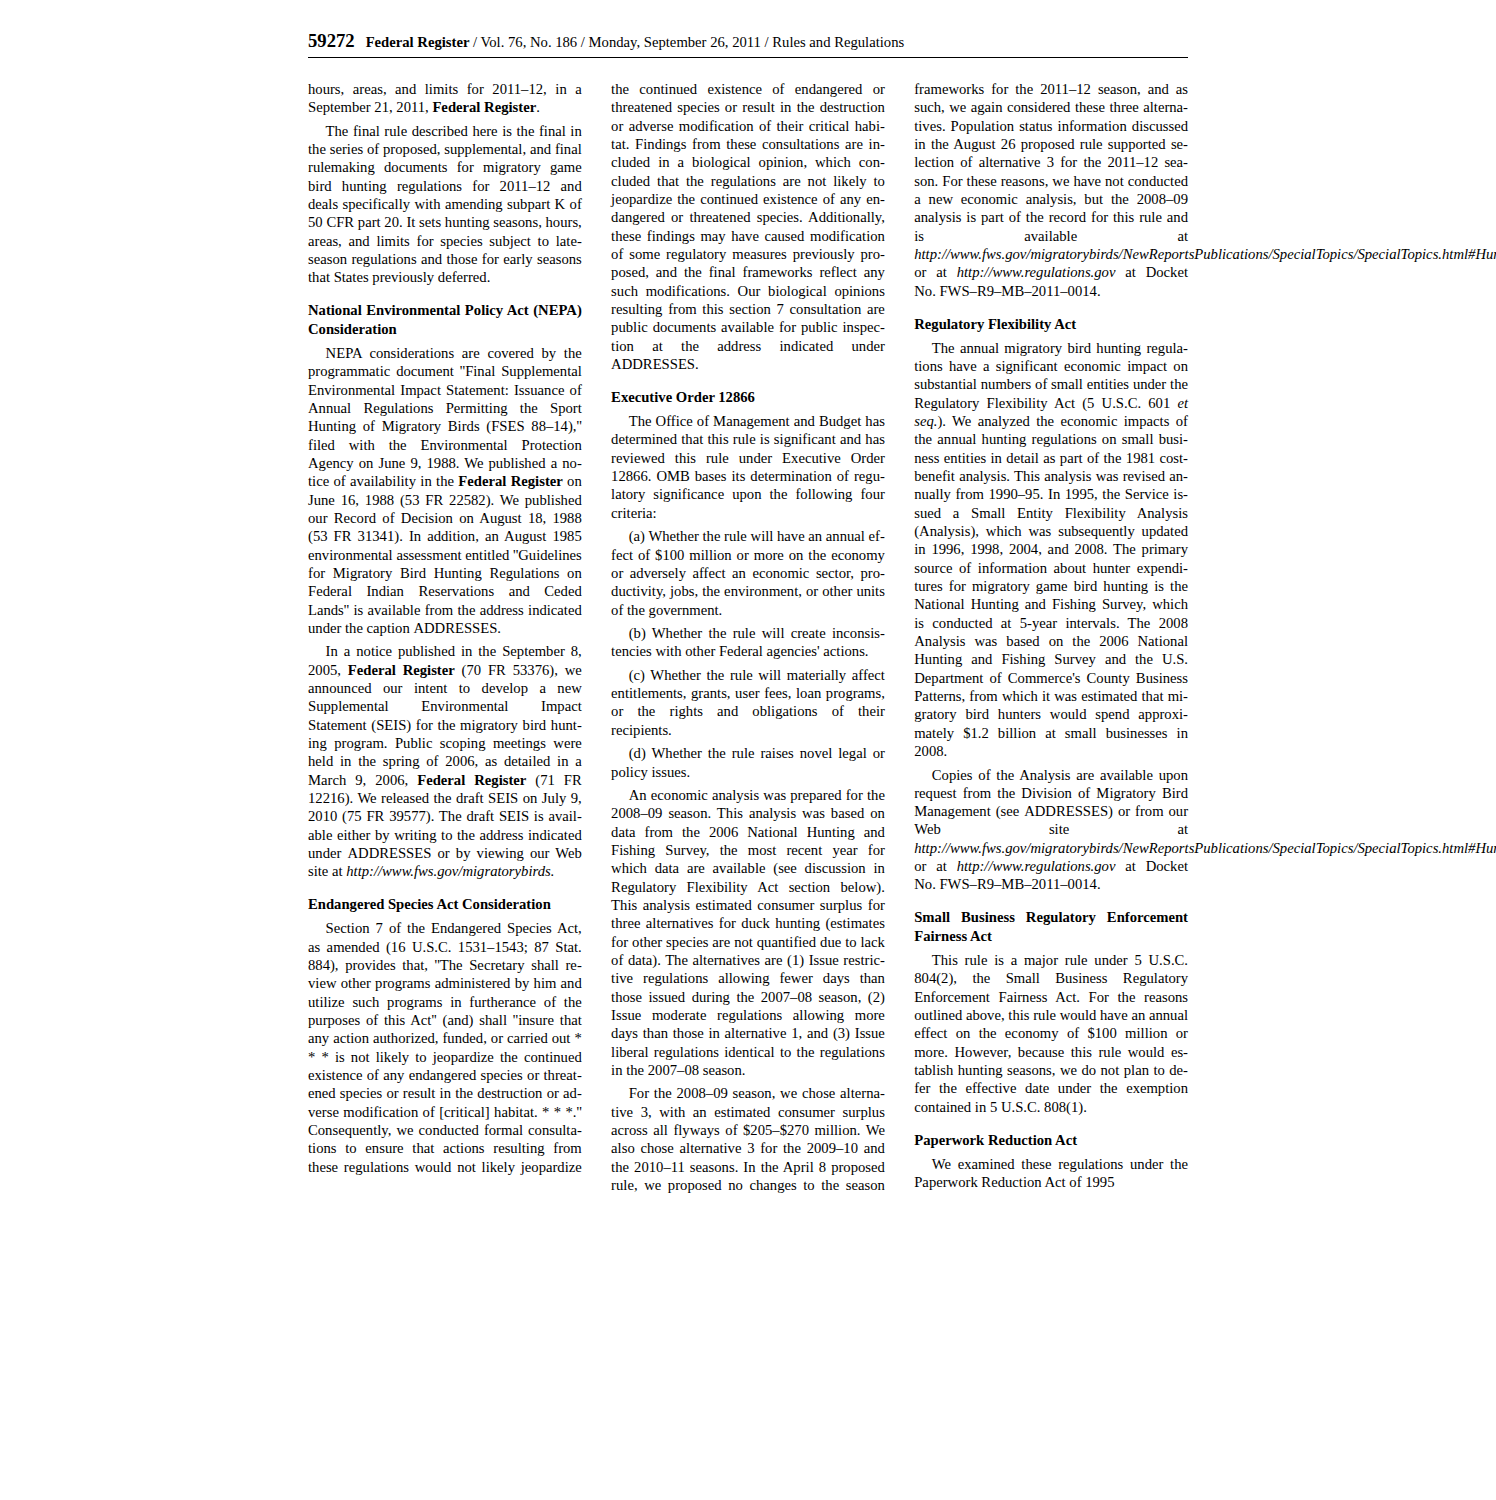59272 Federal Register / Vol. 76, No. 186 / Monday, September 26, 2011 / Rules and Regulations
hours, areas, and limits for 2011–12, in a September 21, 2011, Federal Register.
The final rule described here is the final in the series of proposed, supplemental, and final rulemaking documents for migratory game bird hunting regulations for 2011–12 and deals specifically with amending subpart K of 50 CFR part 20. It sets hunting seasons, hours, areas, and limits for species subject to late-season regulations and those for early seasons that States previously deferred.
National Environmental Policy Act (NEPA) Consideration
NEPA considerations are covered by the programmatic document ''Final Supplemental Environmental Impact Statement: Issuance of Annual Regulations Permitting the Sport Hunting of Migratory Birds (FSES 88–14),'' filed with the Environmental Protection Agency on June 9, 1988. We published a notice of availability in the Federal Register on June 16, 1988 (53 FR 22582). We published our Record of Decision on August 18, 1988 (53 FR 31341). In addition, an August 1985 environmental assessment entitled ''Guidelines for Migratory Bird Hunting Regulations on Federal Indian Reservations and Ceded Lands'' is available from the address indicated under the caption ADDRESSES.
In a notice published in the September 8, 2005, Federal Register (70 FR 53376), we announced our intent to develop a new Supplemental Environmental Impact Statement (SEIS) for the migratory bird hunting program. Public scoping meetings were held in the spring of 2006, as detailed in a March 9, 2006, Federal Register (71 FR 12216). We released the draft SEIS on July 9, 2010 (75 FR 39577). The draft SEIS is available either by writing to the address indicated under ADDRESSES or by viewing our Web site at http://www.fws.gov/migratorybirds.
Endangered Species Act Consideration
Section 7 of the Endangered Species Act, as amended (16 U.S.C. 1531–1543; 87 Stat. 884), provides that, ''The Secretary shall review other programs administered by him and utilize such programs in furtherance of the purposes of this Act'' (and) shall ''insure that any action authorized, funded, or carried out * * * is not likely to jeopardize the continued existence of any endangered species or threatened species or result in the destruction or adverse modification of [critical] habitat. * * *.'' Consequently, we conducted formal consultations to ensure that actions resulting from these regulations would not likely jeopardize the continued existence of endangered or threatened species or result in the destruction or adverse modification of their critical habitat. Findings from these consultations are included in a biological opinion, which concluded that the regulations are not likely to jeopardize the continued existence of any endangered or threatened species. Additionally, these findings may have caused modification of some regulatory measures previously proposed, and the final frameworks reflect any such modifications. Our biological opinions resulting from this section 7 consultation are public documents available for public inspection at the address indicated under ADDRESSES.
Executive Order 12866
The Office of Management and Budget has determined that this rule is significant and has reviewed this rule under Executive Order 12866. OMB bases its determination of regulatory significance upon the following four criteria:
(a) Whether the rule will have an annual effect of $100 million or more on the economy or adversely affect an economic sector, productivity, jobs, the environment, or other units of the government.
(b) Whether the rule will create inconsistencies with other Federal agencies' actions.
(c) Whether the rule will materially affect entitlements, grants, user fees, loan programs, or the rights and obligations of their recipients.
(d) Whether the rule raises novel legal or policy issues.
An economic analysis was prepared for the 2008–09 season. This analysis was based on data from the 2006 National Hunting and Fishing Survey, the most recent year for which data are available (see discussion in Regulatory Flexibility Act section below). This analysis estimated consumer surplus for three alternatives for duck hunting (estimates for other species are not quantified due to lack of data). The alternatives are (1) Issue restrictive regulations allowing fewer days than those issued during the 2007–08 season, (2) Issue moderate regulations allowing more days than those in alternative 1, and (3) Issue liberal regulations identical to the regulations in the 2007–08 season.
For the 2008–09 season, we chose alternative 3, with an estimated consumer surplus across all flyways of $205–$270 million. We also chose alternative 3 for the 2009–10 and the 2010–11 seasons. In the April 8 proposed rule, we proposed no changes to the season frameworks for the 2011–12 season, and as such, we again considered these three alternatives. Population status information discussed in the August 26 proposed rule supported selection of alternative 3 for the 2011–12 season. For these reasons, we have not conducted a new economic analysis, but the 2008–09 analysis is part of the record for this rule and is available at http://www.fws.gov/migratorybirds/NewReportsPublications/SpecialTopics/SpecialTopics.html#HuntingRegs or at http://www.regulations.gov at Docket No. FWS–R9–MB–2011–0014.
Regulatory Flexibility Act
The annual migratory bird hunting regulations have a significant economic impact on substantial numbers of small entities under the Regulatory Flexibility Act (5 U.S.C. 601 et seq.). We analyzed the economic impacts of the annual hunting regulations on small business entities in detail as part of the 1981 cost-benefit analysis. This analysis was revised annually from 1990–95. In 1995, the Service issued a Small Entity Flexibility Analysis (Analysis), which was subsequently updated in 1996, 1998, 2004, and 2008. The primary source of information about hunter expenditures for migratory game bird hunting is the National Hunting and Fishing Survey, which is conducted at 5-year intervals. The 2008 Analysis was based on the 2006 National Hunting and Fishing Survey and the U.S. Department of Commerce's County Business Patterns, from which it was estimated that migratory bird hunters would spend approximately $1.2 billion at small businesses in 2008.
Copies of the Analysis are available upon request from the Division of Migratory Bird Management (see ADDRESSES) or from our Web site at http://www.fws.gov/migratorybirds/NewReportsPublications/SpecialTopics/SpecialTopics.html#HuntingRegs or at http://www.regulations.gov at Docket No. FWS–R9–MB–2011–0014.
Small Business Regulatory Enforcement Fairness Act
This rule is a major rule under 5 U.S.C. 804(2), the Small Business Regulatory Enforcement Fairness Act. For the reasons outlined above, this rule would have an annual effect on the economy of $100 million or more. However, because this rule would establish hunting seasons, we do not plan to defer the effective date under the exemption contained in 5 U.S.C. 808(1).
Paperwork Reduction Act
We examined these regulations under the Paperwork Reduction Act of 1995